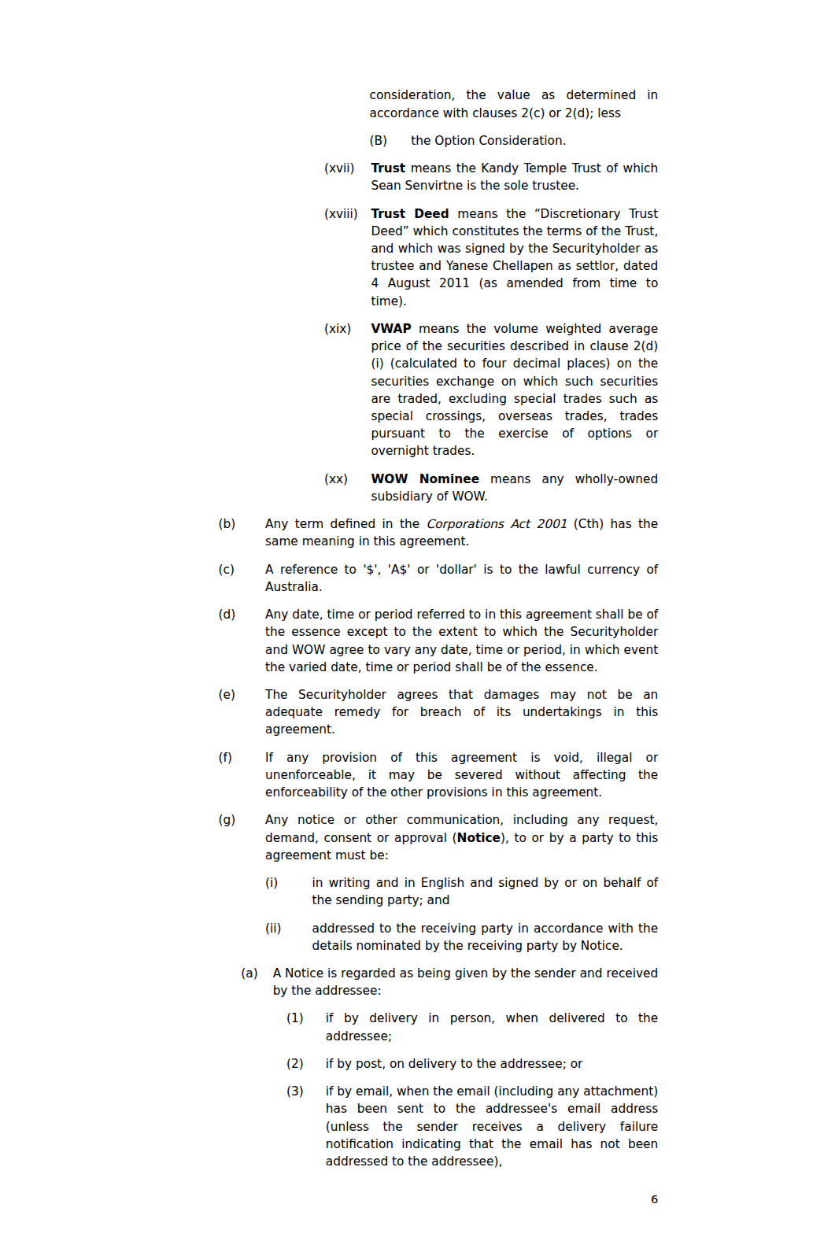consideration, the value as determined in accordance with clauses 2(c) or 2(d); less
(B)
the Option Consideration.
(xvii)
Trust means the Kandy Temple Trust of which Sean Senvirtne is the sole trustee.
(xviii)
Trust Deed means the “Discretionary Trust Deed” which constitutes the terms of the Trust, and which was signed by the Securityholder as trustee and Yanese Chellapen as settlor, dated 4 August 2011 (as amended from time to time).
(xix)
VWAP means the volume weighted average price of the securities described in clause 2(d)(i) (calculated to four decimal places) on the securities exchange on which such securities are traded, excluding special trades such as special crossings, overseas trades, trades pursuant to the exercise of options or overnight trades.
(xx)
WOW Nominee means any wholly-owned subsidiary of WOW.
(b)
Any term defined in the Corporations Act 2001 (Cth) has the same meaning in this agreement.
(c)
A reference to '$', 'A$' or 'dollar' is to the lawful currency of Australia.
(d)
Any date, time or period referred to in this agreement shall be of the essence except to the extent to which the Securityholder and WOW agree to vary any date, time or period, in which event the varied date, time or period shall be of the essence.
(e)
The Securityholder agrees that damages may not be an adequate remedy for breach of its undertakings in this agreement.
(f)
If any provision of this agreement is void, illegal or unenforceable, it may be severed without affecting the enforceability of the other provisions in this agreement.
(g)
Any notice or other communication, including any request, demand, consent or approval (Notice), to or by a party to this agreement must be:
(i)
in writing and in English and signed by or on behalf of the sending party; and
(ii)
addressed to the receiving party in accordance with the details nominated by the receiving party by Notice.
(a)
A Notice is regarded as being given by the sender and received by the addressee:
(1)
if by delivery in person, when delivered to the addressee;
(2)
if by post, on delivery to the addressee; or
(3)
if by email, when the email (including any attachment) has been sent to the addressee's email address (unless the sender receives a delivery failure notification indicating that the email has not been addressed to the addressee),
6